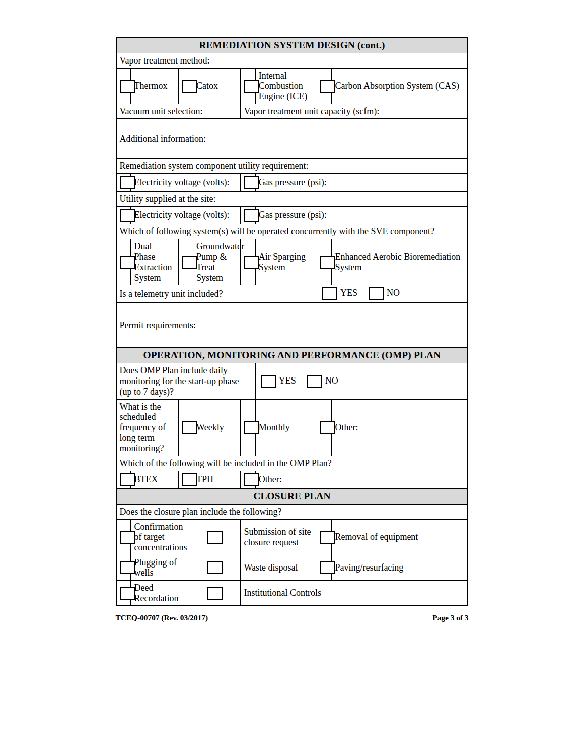| REMEDIATION SYSTEM DESIGN (cont.) |
| Vapor treatment method: |
| | Thermox | | Catox | | Internal Combustion Engine (ICE) | | Carbon Absorption System (CAS) |
| Vacuum unit selection: | Vapor treatment unit capacity (scfm): |
| Additional information: |
| Remediation system component utility requirement: |
| | Electricity voltage (volts): | | Gas pressure (psi): |
| Utility supplied at the site: |
| | Electricity voltage (volts): | | Gas pressure (psi): |
| Which of following system(s) will be operated concurrently with the SVE component? |
| | Dual Phase Extraction System | | Groundwater Pump & Treat System | | Air Sparging System | | Enhanced Aerobic Bioremediation System |
| Is a telemetry unit included? | YES NO |
| Permit requirements: |
| OPERATION, MONITORING AND PERFORMANCE (OMP) PLAN |
| Does OMP Plan include daily monitoring for the start-up phase (up to 7 days)? | YES NO |
| What is the scheduled frequency of long term monitoring? | | Weekly | | Monthly | | Other: |
| Which of the following will be included in the OMP Plan? |
| | BTEX | | TPH | | Other: |
| CLOSURE PLAN |
| Does the closure plan include the following? |
| | Confirmation of target concentrations | | Submission of site closure request | | Removal of equipment |
| | Plugging of wells | | Waste disposal | | Paving/resurfacing |
| | Deed Recordation | | Institutional Controls |
TCEQ-00707 (Rev. 03/2017) Page 3 of 3